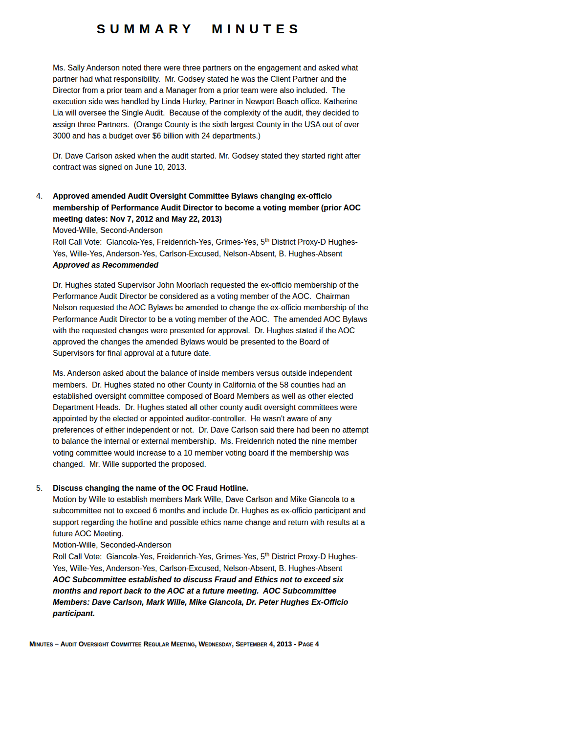Summary Minutes
Ms. Sally Anderson noted there were three partners on the engagement and asked what partner had what responsibility. Mr. Godsey stated he was the Client Partner and the Director from a prior team and a Manager from a prior team were also included. The execution side was handled by Linda Hurley, Partner in Newport Beach office. Katherine Lia will oversee the Single Audit. Because of the complexity of the audit, they decided to assign three Partners. (Orange County is the sixth largest County in the USA out of over 3000 and has a budget over $6 billion with 24 departments.)
Dr. Dave Carlson asked when the audit started. Mr. Godsey stated they started right after contract was signed on June 10, 2013.
Approved amended Audit Oversight Committee Bylaws changing ex-officio membership of Performance Audit Director to become a voting member (prior AOC meeting dates: Nov 7, 2012 and May 22, 2013)
Moved-Wille, Second-Anderson
Roll Call Vote: Giancola-Yes, Freidenrich-Yes, Grimes-Yes, 5th District Proxy-D Hughes-Yes, Wille-Yes, Anderson-Yes, Carlson-Excused, Nelson-Absent, B. Hughes-Absent
Approved as Recommended
Dr. Hughes stated Supervisor John Moorlach requested the ex-officio membership of the Performance Audit Director be considered as a voting member of the AOC. Chairman Nelson requested the AOC Bylaws be amended to change the ex-officio membership of the Performance Audit Director to be a voting member of the AOC. The amended AOC Bylaws with the requested changes were presented for approval. Dr. Hughes stated if the AOC approved the changes the amended Bylaws would be presented to the Board of Supervisors for final approval at a future date.
Ms. Anderson asked about the balance of inside members versus outside independent members. Dr. Hughes stated no other County in California of the 58 counties had an established oversight committee composed of Board Members as well as other elected Department Heads. Dr. Hughes stated all other county audit oversight committees were appointed by the elected or appointed auditor-controller. He wasn't aware of any preferences of either independent or not. Dr. Dave Carlson said there had been no attempt to balance the internal or external membership. Ms. Freidenrich noted the nine member voting committee would increase to a 10 member voting board if the membership was changed. Mr. Wille supported the proposed.
Discuss changing the name of the OC Fraud Hotline.
Motion by Wille to establish members Mark Wille, Dave Carlson and Mike Giancola to a subcommittee not to exceed 6 months and include Dr. Hughes as ex-officio participant and support regarding the hotline and possible ethics name change and return with results at a future AOC Meeting.
Motion-Wille, Seconded-Anderson
Roll Call Vote: Giancola-Yes, Freidenrich-Yes, Grimes-Yes, 5th District Proxy-D Hughes-Yes, Wille-Yes, Anderson-Yes, Carlson-Excused, Nelson-Absent, B. Hughes-Absent
AOC Subcommittee established to discuss Fraud and Ethics not to exceed six months and report back to the AOC at a future meeting. AOC Subcommittee Members: Dave Carlson, Mark Wille, Mike Giancola, Dr. Peter Hughes Ex-Officio participant.
Minutes – Audit Oversight Committee Regular Meeting, Wednesday, September 4, 2013 - Page 4